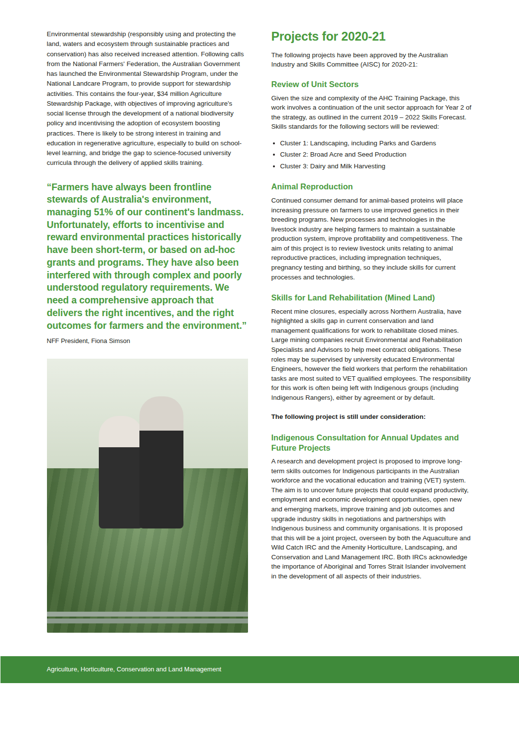Environmental stewardship (responsibly using and protecting the land, waters and ecosystem through sustainable practices and conservation) has also received increased attention. Following calls from the National Farmers' Federation, the Australian Government has launched the Environmental Stewardship Program, under the National Landcare Program, to provide support for stewardship activities. This contains the four-year, $34 million Agriculture Stewardship Package, with objectives of improving agriculture's social license through the development of a national biodiversity policy and incentivising the adoption of ecosystem boosting practices. There is likely to be strong interest in training and education in regenerative agriculture, especially to build on school-level learning, and bridge the gap to science-focused university curricula through the delivery of applied skills training.
“Farmers have always been frontline stewards of Australia's environment, managing 51% of our continent's landmass. Unfortunately, efforts to incentivise and reward environmental practices historically have been short-term, or based on ad-hoc grants and programs. They have also been interfered with through complex and poorly understood regulatory requirements. We need a comprehensive approach that delivers the right incentives, and the right outcomes for farmers and the environment.”
NFF President, Fiona Simson
Projects for 2020-21
The following projects have been approved by the Australian Industry and Skills Committee (AISC) for 2020-21:
Review of Unit Sectors
Given the size and complexity of the AHC Training Package, this work involves a continuation of the unit sector approach for Year 2 of the strategy, as outlined in the current 2019 – 2022 Skills Forecast. Skills standards for the following sectors will be reviewed:
Cluster 1: Landscaping, including Parks and Gardens
Cluster 2: Broad Acre and Seed Production
Cluster 3: Dairy and Milk Harvesting
Animal Reproduction
Continued consumer demand for animal-based proteins will place increasing pressure on farmers to use improved genetics in their breeding programs. New processes and technologies in the livestock industry are helping farmers to maintain a sustainable production system, improve profitability and competitiveness. The aim of this project is to review livestock units relating to animal reproductive practices, including impregnation techniques, pregnancy testing and birthing, so they include skills for current processes and technologies.
Skills for Land Rehabilitation (Mined Land)
Recent mine closures, especially across Northern Australia, have highlighted a skills gap in current conservation and land management qualifications for work to rehabilitate closed mines. Large mining companies recruit Environmental and Rehabilitation Specialists and Advisors to help meet contract obligations. These roles may be supervised by university educated Environmental Engineers, however the field workers that perform the rehabilitation tasks are most suited to VET qualified employees. The responsibility for this work is often being left with Indigenous groups (including Indigenous Rangers), either by agreement or by default.
The following project is still under consideration:
Indigenous Consultation for Annual Updates and Future Projects
A research and development project is proposed to improve long-term skills outcomes for Indigenous participants in the Australian workforce and the vocational education and training (VET) system. The aim is to uncover future projects that could expand productivity, employment and economic development opportunities, open new and emerging markets, improve training and job outcomes and upgrade industry skills in negotiations and partnerships with Indigenous business and community organisations. It is proposed that this will be a joint project, overseen by both the Aquaculture and Wild Catch IRC and the Amenity Horticulture, Landscaping, and Conservation and Land Management IRC. Both IRCs acknowledge the importance of Aboriginal and Torres Strait Islander involvement in the development of all aspects of their industries.
Agriculture, Horticulture, Conservation and Land Management